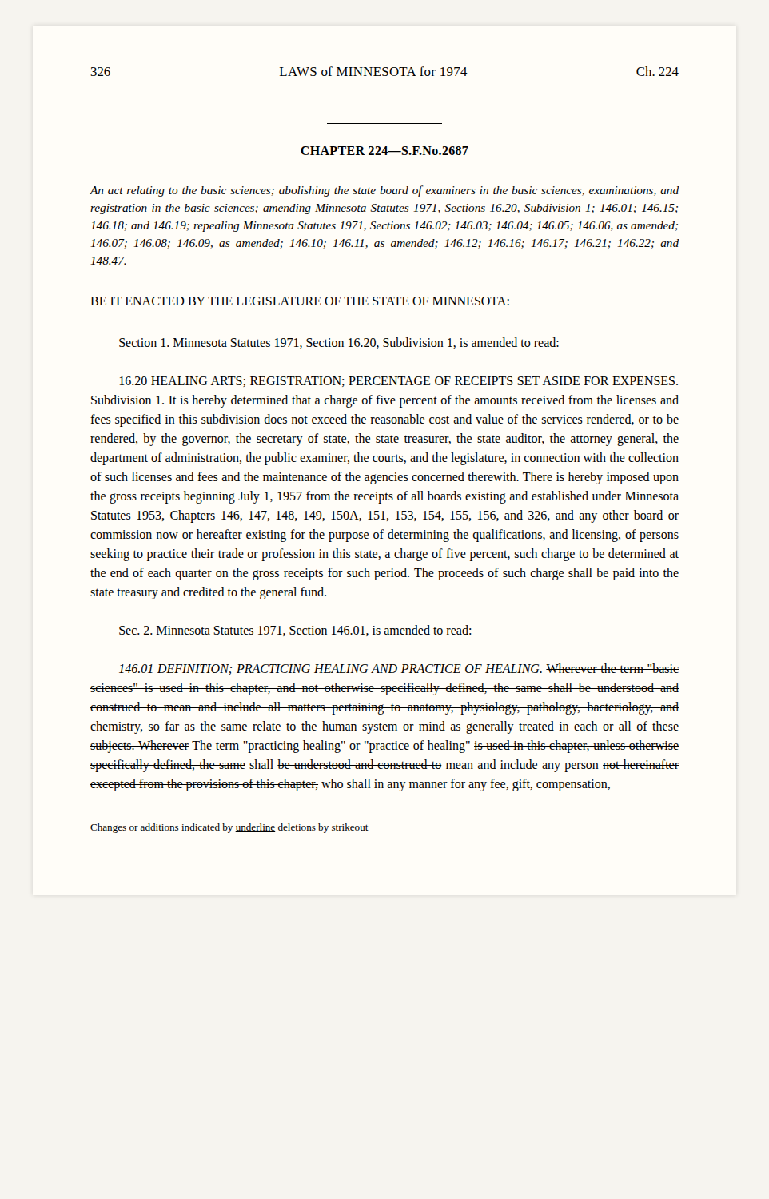326 LAWS of MINNESOTA for 1974 Ch. 224
CHAPTER 224—S.F.No.2687
An act relating to the basic sciences; abolishing the state board of examiners in the basic sciences, examinations, and registration in the basic sciences; amending Minnesota Statutes 1971, Sections 16.20, Subdivision 1; 146.01; 146.15; 146.18; and 146.19; repealing Minnesota Statutes 1971, Sections 146.02; 146.03; 146.04; 146.05; 146.06, as amended; 146.07; 146.08; 146.09, as amended; 146.10; 146.11, as amended; 146.12; 146.16; 146.17; 146.21; 146.22; and 148.47.
BE IT ENACTED BY THE LEGISLATURE OF THE STATE OF MINNESOTA:
Section 1. Minnesota Statutes 1971, Section 16.20, Subdivision 1, is amended to read:
16.20 HEALING ARTS; REGISTRATION; PERCENTAGE OF RECEIPTS SET ASIDE FOR EXPENSES. Subdivision 1. It is hereby determined that a charge of five percent of the amounts received from the licenses and fees specified in this subdivision does not exceed the reasonable cost and value of the services rendered, or to be rendered, by the governor, the secretary of state, the state treasurer, the state auditor, the attorney general, the department of administration, the public examiner, the courts, and the legislature, in connection with the collection of such licenses and fees and the maintenance of the agencies concerned therewith. There is hereby imposed upon the gross receipts beginning July 1, 1957 from the receipts of all boards existing and established under Minnesota Statutes 1953, Chapters 146, 147, 148, 149, 150A, 151, 153, 154, 155, 156, and 326, and any other board or commission now or hereafter existing for the purpose of determining the qualifications, and licensing, of persons seeking to practice their trade or profession in this state, a charge of five percent, such charge to be determined at the end of each quarter on the gross receipts for such period. The proceeds of such charge shall be paid into the state treasury and credited to the general fund.
Sec. 2. Minnesota Statutes 1971, Section 146.01, is amended to read:
146.01 DEFINITION; PRACTICING HEALING AND PRACTICE OF HEALING. Wherever the term "basic sciences" is used in this chapter, and not otherwise specifically defined, the same shall be understood and construed to mean and include all matters pertaining to anatomy, physiology, pathology, bacteriology, and chemistry, so far as the same relate to the human system or mind as generally treated in each or all of these subjects. Wherever The term "practicing healing" or "practice of healing" is used in this chapter, unless otherwise specifically defined, the same shall be understood and construed to mean and include any person not hereinafter excepted from the provisions of this chapter, who shall in any manner for any fee, gift, compensation,
Changes or additions indicated by underline deletions by strikeout